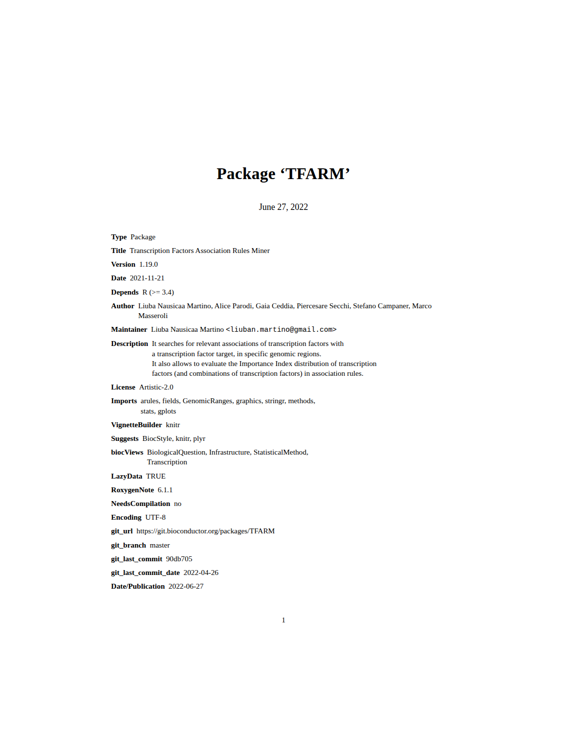Package ‘TFARM’
June 27, 2022
Type
Package
Title
Transcription Factors Association Rules Miner
Version
1.19.0
Date
2021-11-21
Depends
R (>= 3.4)
Author
Liuba Nausicaa Martino, Alice Parodi, Gaia Ceddia, Piercesare Secchi, Stefano Campaner, Marco Masseroli
Maintainer
Liuba Nausicaa Martino <liuban.martino@gmail.com>
Description
It searches for relevant associations of transcription factors with a transcription factor target, in specific genomic regions. It also allows to evaluate the Importance Index distribution of transcription factors (and combinations of transcription factors) in association rules.
License
Artistic-2.0
Imports
arules, fields, GenomicRanges, graphics, stringr, methods, stats, gplots
VignetteBuilder
knitr
Suggests
BiocStyle, knitr, plyr
biocViews
BiologicalQuestion, Infrastructure, StatisticalMethod, Transcription
LazyData
TRUE
RoxygenNote
6.1.1
NeedsCompilation
no
Encoding
UTF-8
git_url
https://git.bioconductor.org/packages/TFARM
git_branch
master
git_last_commit
90db705
git_last_commit_date
2022-04-26
Date/Publication
2022-06-27
1